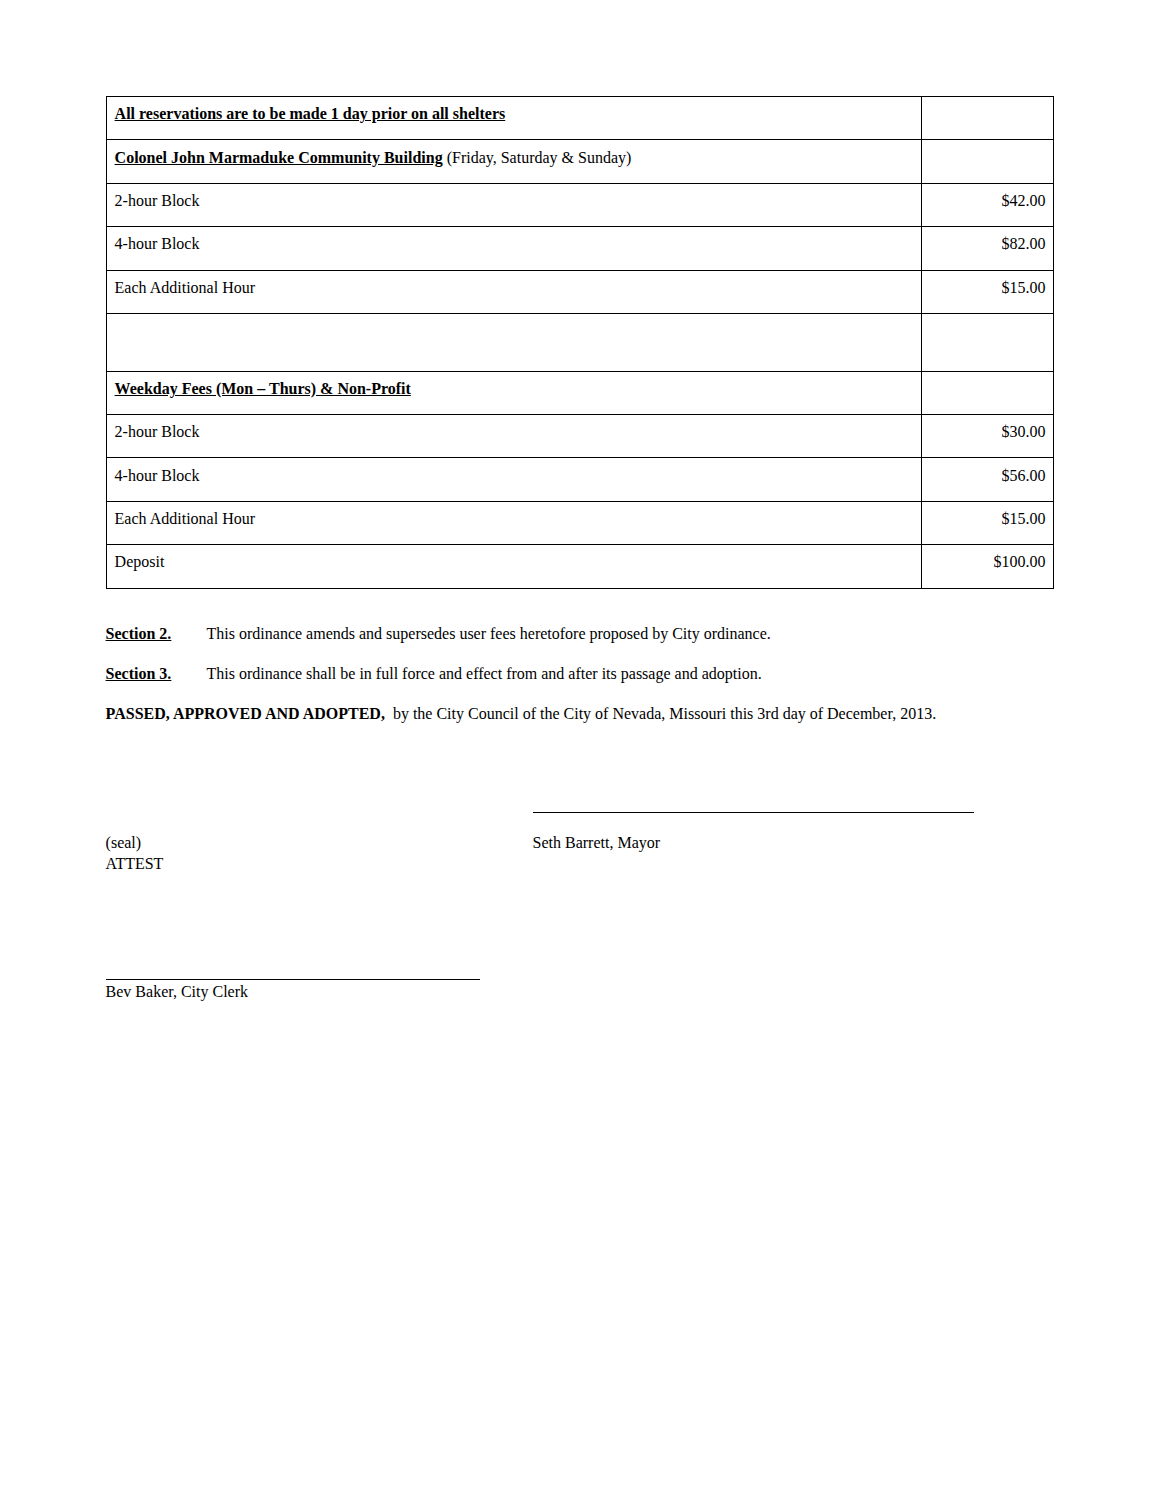| All reservations are to be made 1 day prior on all shelters | |
| Colonel John Marmaduke Community Building (Friday, Saturday & Sunday) | |
| 2-hour Block | $42.00 |
| 4-hour Block | $82.00 |
| Each Additional Hour | $15.00 |
| Weekday Fees (Mon – Thurs) & Non-Profit | |
| 2-hour Block | $30.00 |
| 4-hour Block | $56.00 |
| Each Additional Hour | $15.00 |
| Deposit | $100.00 |
Section 2. This ordinance amends and supersedes user fees heretofore proposed by City ordinance.
Section 3. This ordinance shall be in full force and effect from and after its passage and adoption.
PASSED, APPROVED AND ADOPTED, by the City Council of the City of Nevada, Missouri this 3rd day of December, 2013.
| (seal) ATTEST | Seth Barrett, Mayor |
Bev Baker, City Clerk